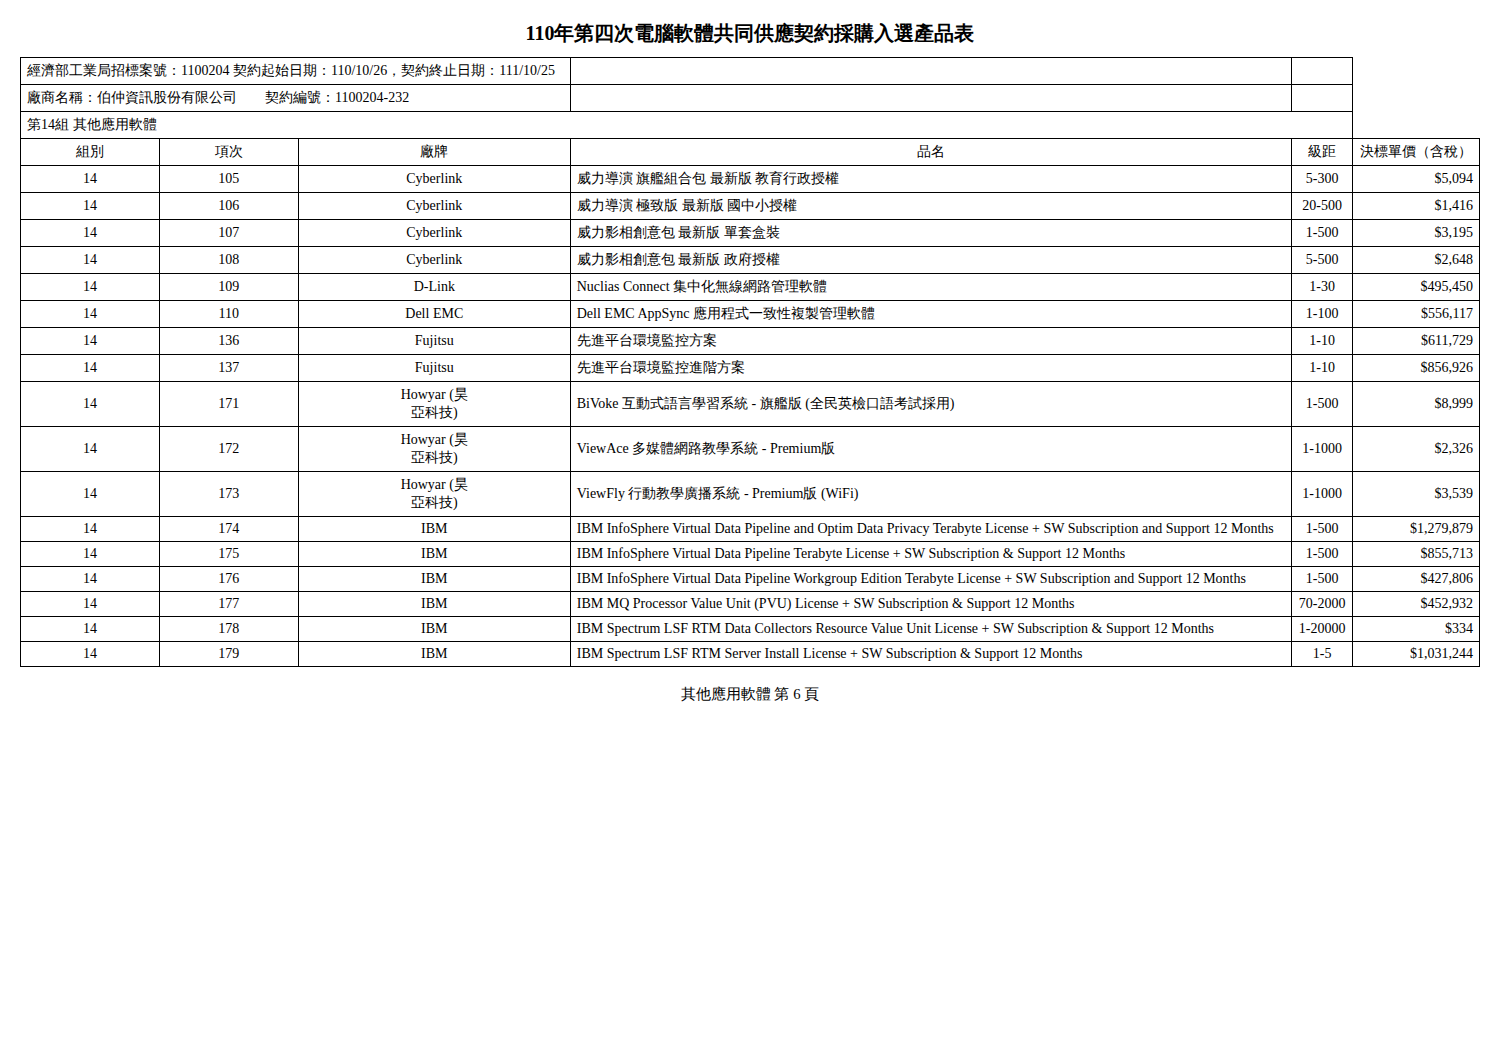110年第四次電腦軟體共同供應契約採購入選產品表
| 經濟部工業局招標案號：1100204 契約起始日期：110/10/26，契約終止日期：111/10/25 | | |
| 廠商名稱：伯仲資訊股份有限公司 契約編號：1100204-232 | | |
| 第14組 其他應用軟體 |
| 組別 | 項次 | 廠牌 | 品名 | 級距 | 決標單價（含稅） |
| 14 | 105 | Cyberlink | 威力導演 旗艦組合包 最新版 教育行政授權 | 5-300 | $5,094 |
| 14 | 106 | Cyberlink | 威力導演 極致版 最新版 國中小授權 | 20-500 | $1,416 |
| 14 | 107 | Cyberlink | 威力影相創意包 最新版 單套盒裝 | 1-500 | $3,195 |
| 14 | 108 | Cyberlink | 威力影相創意包 最新版 政府授權 | 5-500 | $2,648 |
| 14 | 109 | D-Link | Nuclias Connect 集中化無線網路管理軟體 | 1-30 | $495,450 |
| 14 | 110 | Dell EMC | Dell EMC AppSync 應用程式一致性複製管理軟體 | 1-100 | $556,117 |
| 14 | 136 | Fujitsu | 先進平台環境監控方案 | 1-10 | $611,729 |
| 14 | 137 | Fujitsu | 先進平台環境監控進階方案 | 1-10 | $856,926 |
| 14 | 171 | Howyar (昊 亞科技) | BiVoke 互動式語言學習系統 - 旗艦版 (全民英檢口語考試採用) | 1-500 | $8,999 |
| 14 | 172 | Howyar (昊 亞科技) | ViewAce 多媒體網路教學系統 - Premium版 | 1-1000 | $2,326 |
| 14 | 173 | Howyar (昊 亞科技) | ViewFly 行動教學廣播系統 - Premium版 (WiFi) | 1-1000 | $3,539 |
| 14 | 174 | IBM | IBM InfoSphere Virtual Data Pipeline and Optim Data Privacy Terabyte License + SW Subscription and Support 12 Months | 1-500 | $1,279,879 |
| 14 | 175 | IBM | IBM InfoSphere Virtual Data Pipeline Terabyte License + SW Subscription & Support 12 Months | 1-500 | $855,713 |
| 14 | 176 | IBM | IBM InfoSphere Virtual Data Pipeline Workgroup Edition Terabyte License + SW Subscription and Support 12 Months | 1-500 | $427,806 |
| 14 | 177 | IBM | IBM MQ Processor Value Unit (PVU) License + SW Subscription & Support 12 Months | 70-2000 | $452,932 |
| 14 | 178 | IBM | IBM Spectrum LSF RTM Data Collectors Resource Value Unit License + SW Subscription & Support 12 Months | 1-20000 | $334 |
| 14 | 179 | IBM | IBM Spectrum LSF RTM Server Install License + SW Subscription & Support 12 Months | 1-5 | $1,031,244 |
其他應用軟體 第 6 頁